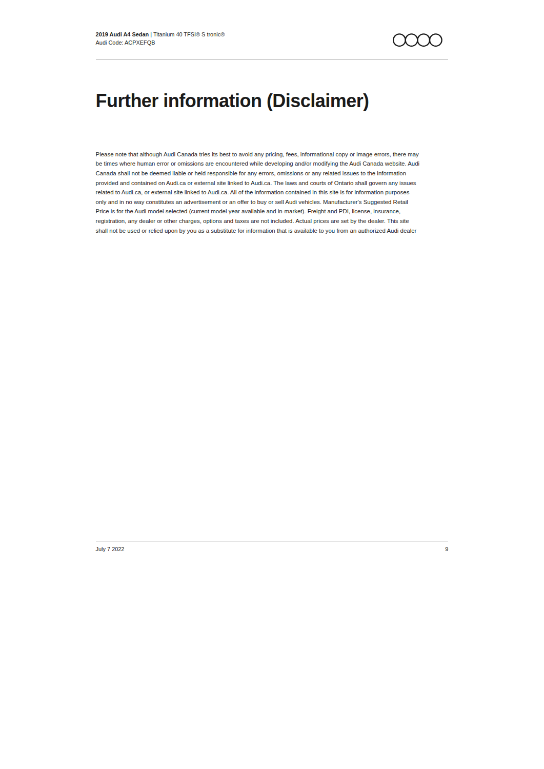2019 Audi A4 Sedan | Titanium 40 TFSI® S tronic®
Audi Code: ACPXEFQB
Further information (Disclaimer)
Please note that although Audi Canada tries its best to avoid any pricing, fees, informational copy or image errors, there may be times where human error or omissions are encountered while developing and/or modifying the Audi Canada website. Audi Canada shall not be deemed liable or held responsible for any errors, omissions or any related issues to the information provided and contained on Audi.ca or external site linked to Audi.ca. The laws and courts of Ontario shall govern any issues related to Audi.ca, or external site linked to Audi.ca. All of the information contained in this site is for information purposes only and in no way constitutes an advertisement or an offer to buy or sell Audi vehicles. Manufacturer's Suggested Retail Price is for the Audi model selected (current model year available and in-market). Freight and PDI, license, insurance, registration, any dealer or other charges, options and taxes are not included. Actual prices are set by the dealer. This site shall not be used or relied upon by you as a substitute for information that is available to you from an authorized Audi dealer
July 7 2022
9